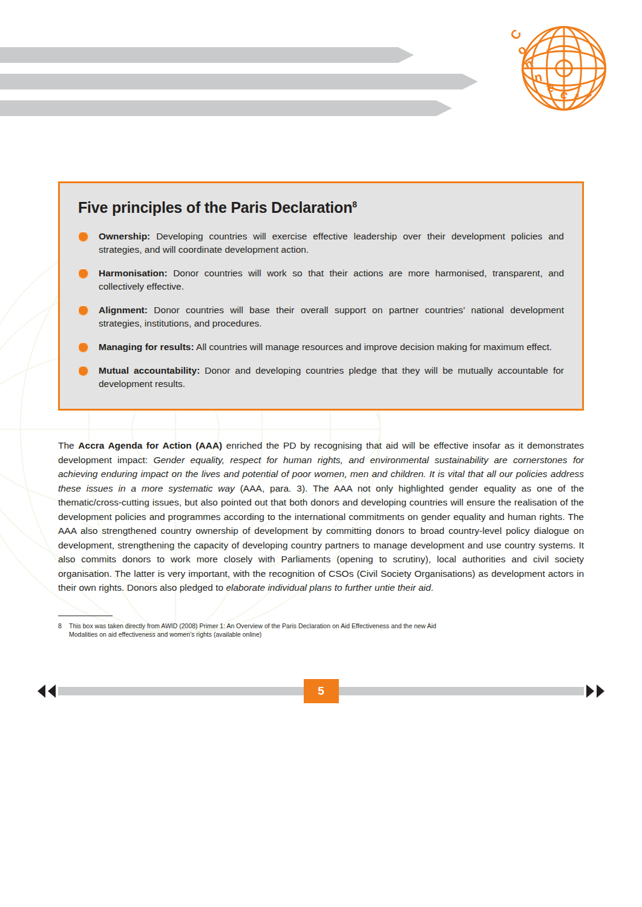C o n n e c t !
Five principles of the Paris Declaration8
Ownership: Developing countries will exercise effective leadership over their development policies and strategies, and will coordinate development action.
Harmonisation: Donor countries will work so that their actions are more harmonised, transparent, and collectively effective.
Alignment: Donor countries will base their overall support on partner countries’ national development strategies, institutions, and procedures.
Managing for results: All countries will manage resources and improve decision making for maximum effect.
Mutual accountability: Donor and developing countries pledge that they will be mutually accountable for development results.
The Accra Agenda for Action (AAA) enriched the PD by recognising that aid will be effective insofar as it demonstrates development impact: Gender equality, respect for human rights, and environmental sustainability are cornerstones for achieving enduring impact on the lives and potential of poor women, men and children. It is vital that all our policies address these issues in a more systematic way (AAA, para. 3). The AAA not only highlighted gender equality as one of the thematic/cross-cutting issues, but also pointed out that both donors and developing countries will ensure the realisation of the development policies and programmes according to the international commitments on gender equality and human rights. The AAA also strengthened country ownership of development by committing donors to broad country-level policy dialogue on development, strengthening the capacity of developing country partners to manage development and use country systems. It also commits donors to work more closely with Parliaments (opening to scrutiny), local authorities and civil society organisation. The latter is very important, with the recognition of CSOs (Civil Society Organisations) as development actors in their own rights. Donors also pledged to elaborate individual plans to further untie their aid.
8 This box was taken directly from AWID (2008) Primer 1: An Overview of the Paris Declaration on Aid Effectiveness and the new Aid Modalities on aid effectiveness and women’s rights (available online)
5